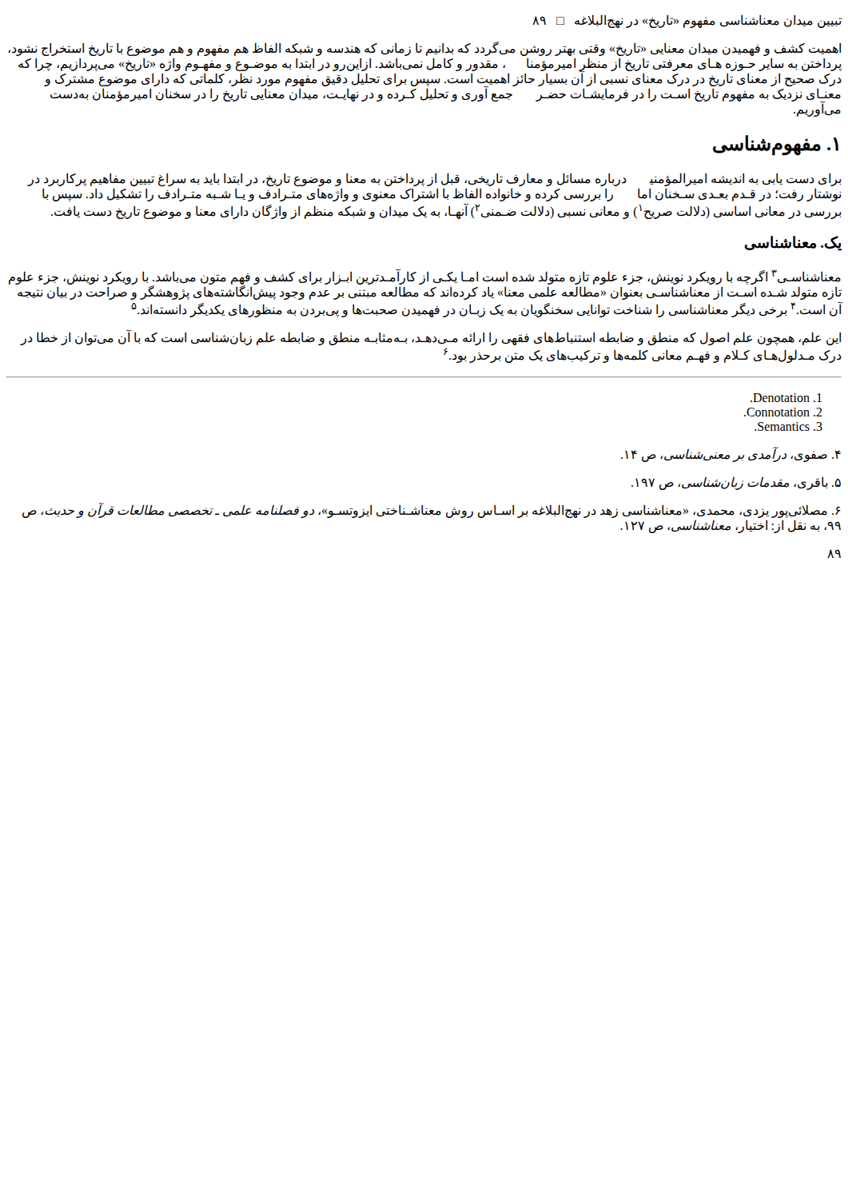تبیین میدان معناشناسی مفهوم «تاریخ» در نهج‌البلاغه □ ۸۹
اهمیت کشف و فهمیدن میدان معنایی «تاریخ» وقتی بهتر روشن می‌گردد که بدانیم تا زمانی که هندسه و شبکه الفاظ هم مفهوم و هم موضوع با تاریخ استخراج نشود، پرداختن به سایر حـوزه هـای معرفتی تاریخ از منظر امیرمؤمنانۖ، مقدور و کامل نمی‌باشد. ازاین‌رو در ابتدا به موضـوع و مفهـوم واژه «تاریخ» می‌پردازیم، چرا که درک صحیح از معنای تاریخ در درک معنای نسبی از آن بسیار حائز اهمیت است. سپس برای تحلیل دقیق مفهوم مورد نظر، کلماتی که دارای موضوع مشترک و معنـای نزدیک به مفهوم تاریخ اسـت را در فرمایشـات حضـرتۖ جمع آوری و تحلیل کـرده و در نهایـت، میدان معنایی تاریخ را در سخنان امیرمؤمنان به‌دست می‌آوریم.
۱. مفهوم‌شناسی
برای دست یابی به اندیشه امیرالمؤمنینۖ درباره مسائل و معارف تاریخی، قبل از پرداختن به معنا و موضوع تاریخ، در ابتدا باید به سراغ تبیین مفاهیم پرکاربرد در نوشتار رفت؛ در قـدم بعـدی سـخنان امامۖ را بررسی کرده و خانواده الفاظ با اشتراک معنوی و واژه‌های متـرادف و یـا شـبه متـرادف را تشکیل داد. سپس با بررسی در معانی اساسی (دلالت صریح۱) و معانی نسبی (دلالت ضـمنی۲) آنهـا، به یک میدان و شبکه منظم از واژگان دارای معنا و موضوع تاریخ دست یافت.
یک. معناشناسی
معناشناسـی۳ اگرچه با رویکرد نوینش، جزء علوم تازه متولد شده است امـا یکـی از کارآمـدترین ابـزار برای کشف و فهم متون می‌باشد. با رویکرد نوینش، جزء علوم تازه متولد شـده اسـت از معناشناسـی بعنوان «مطالعه علمی معنا» یاد کرده‌اند که مطالعه مبتنی بر عدم وجود پیش‌انگاشته‌های پژوهشگر و صراحت در بیان نتیجه آن است.۴ برخی دیگر معناشناسی را شناخت توانایی سخنگویان به یک زبـان در فهمیدن صحبت‌ها و پی‌بردن به منظورهای یکدیگر دانسته‌اند.۵
این علم، همچون علم اصول که منطق و ضابطه استنباط‌های فقهی را ارائه مـی‌دهـد، بـه‌مثابـه منطق و ضابطه علم زبان‌شناسی است که با آن می‌توان از خطا در درک مـدلول‌هـای کـلام و فهـم معانی کلمه‌ها و ترکیب‌های یک متن برحذر بود.۶
Denotation.
Connotation.
Semantics.
۴. صفوی، درآمدی بر معنی‌شناسی، ص ۱۴.
۵. باقری، مقدمات زبان‌شناسی، ص ۱۹۷.
۶. مصلائی‌پور یزدی، محمدی، «معناشناسی زهد در نهج‌البلاغه بر اسـاس روش معناشـناختی ایزوتسـو»، دو فصلنامه علمی ـ تخصصی مطالعات قرآن و حدیث، ص ۹۹، به نقل از: اختیار، معناشناسی، ص ۱۲۷.
۸۹